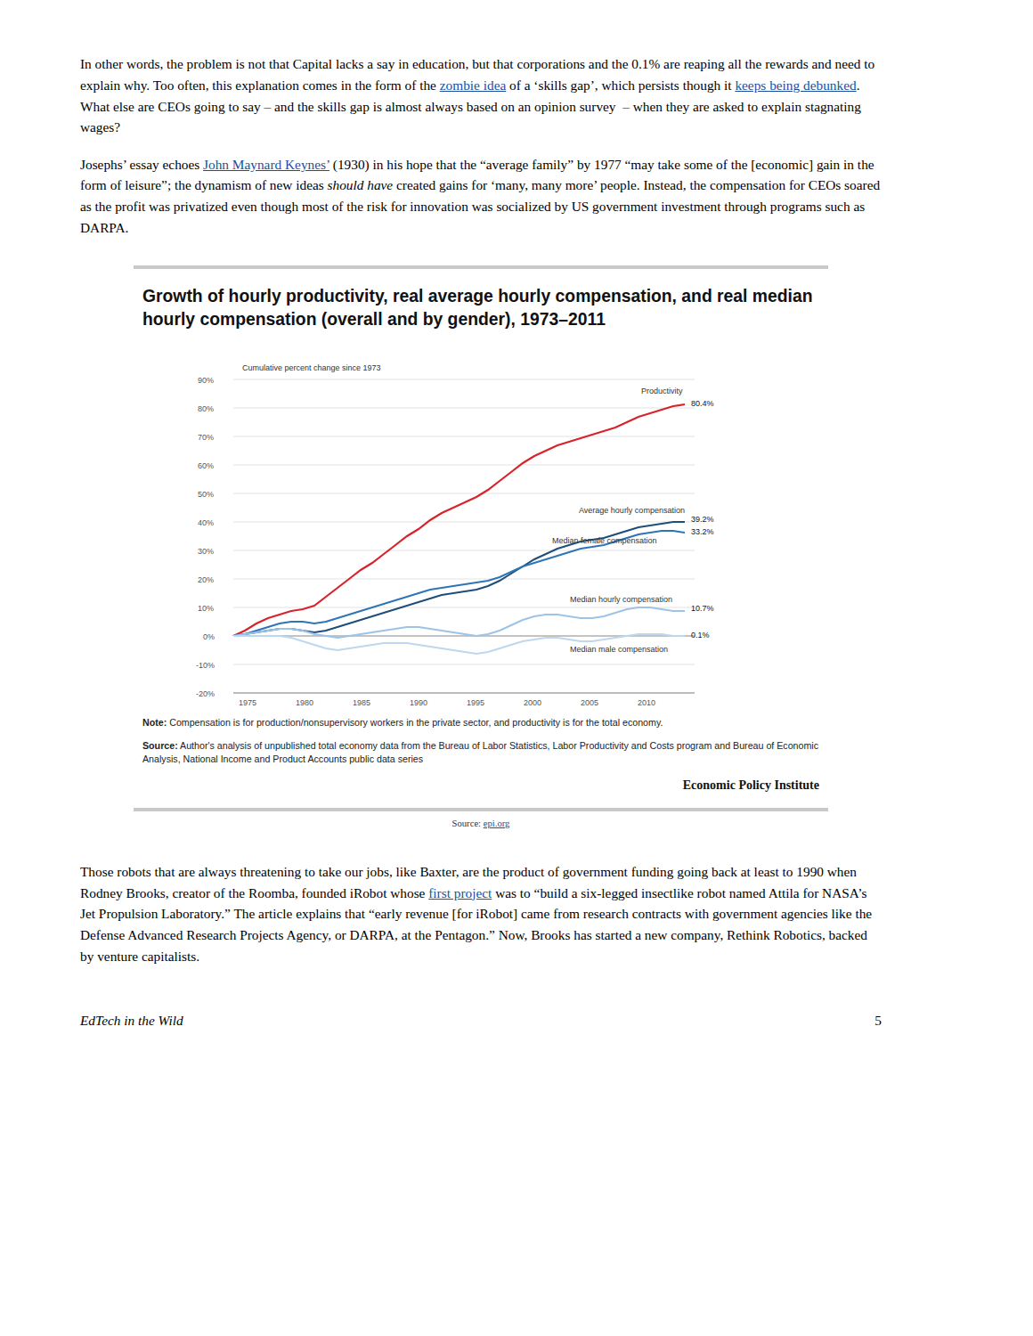In other words, the problem is not that Capital lacks a say in education, but that corporations and the 0.1% are reaping all the rewards and need to explain why. Too often, this explanation comes in the form of the zombie idea of a ‘skills gap’, which persists though it keeps being debunked. What else are CEOs going to say – and the skills gap is almost always based on an opinion survey – when they are asked to explain stagnating wages?
Josephs’ essay echoes John Maynard Keynes’ (1930) in his hope that the “average family” by 1977 “may take some of the [economic] gain in the form of leisure”; the dynamism of new ideas should have created gains for ‘many, many more’ people. Instead, the compensation for CEOs soared as the profit was privatized even though most of the risk for innovation was socialized by US government investment through programs such as DARPA.
Growth of hourly productivity, real average hourly compensation, and real median hourly compensation (overall and by gender), 1973–2011
90% 80% 70% 60% 50% 40% 30% 20% 10% 0% -10% -20% 1975 1980 1985 1990 1995 2000 2005 2010 Cumulative percent change since 1973 Productivity 80.4% Average hourly compensation 39.2% Median female compensation 33.2% Median hourly compensation 10.7% Median male compensation 0.1%
Note: Compensation is for production/nonsupervisory workers in the private sector, and productivity is for the total economy.
Source: Author's analysis of unpublished total economy data from the Bureau of Labor Statistics, Labor Productivity and Costs program and Bureau of Economic Analysis, National Income and Product Accounts public data series
Economic Policy Institute
Source: epi.org
Those robots that are always threatening to take our jobs, like Baxter, are the product of government funding going back at least to 1990 when Rodney Brooks, creator of the Roomba, founded iRobot whose first project was to “build a six-legged insectlike robot named Attila for NASA’s Jet Propulsion Laboratory.” The article explains that “early revenue [for iRobot] came from research contracts with government agencies like the Defense Advanced Research Projects Agency, or DARPA, at the Pentagon.” Now, Brooks has started a new company, Rethink Robotics, backed by venture capitalists.
EdTech in the Wild 5